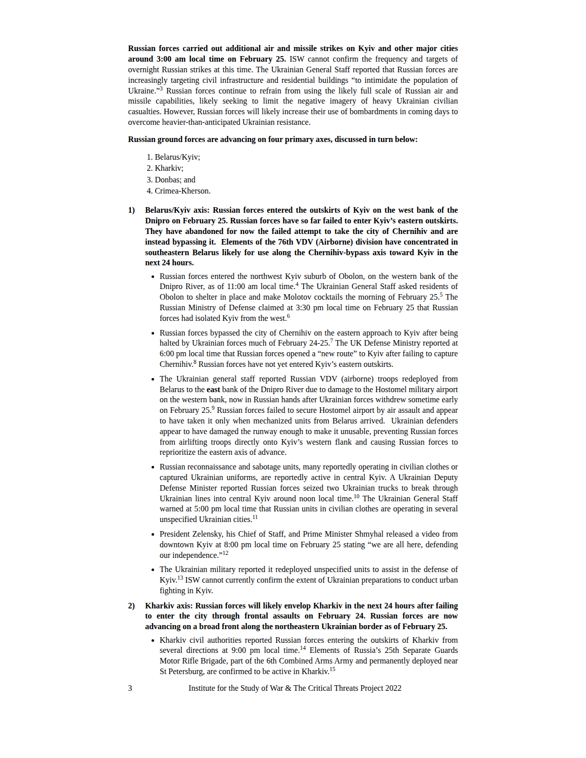Russian forces carried out additional air and missile strikes on Kyiv and other major cities around 3:00 am local time on February 25. ISW cannot confirm the frequency and targets of overnight Russian strikes at this time. The Ukrainian General Staff reported that Russian forces are increasingly targeting civil infrastructure and residential buildings “to intimidate the population of Ukraine.”3 Russian forces continue to refrain from using the likely full scale of Russian air and missile capabilities, likely seeking to limit the negative imagery of heavy Ukrainian civilian casualties. However, Russian forces will likely increase their use of bombardments in coming days to overcome heavier-than-anticipated Ukrainian resistance.
Russian ground forces are advancing on four primary axes, discussed in turn below:
Belarus/Kyiv;
Kharkiv;
Donbas; and
Crimea-Kherson.
1) Belarus/Kyiv axis: Russian forces entered the outskirts of Kyiv on the west bank of the Dnipro on February 25. Russian forces have so far failed to enter Kyiv’s eastern outskirts. They have abandoned for now the failed attempt to take the city of Chernihiv and are instead bypassing it. Elements of the 76th VDV (Airborne) division have concentrated in southeastern Belarus likely for use along the Chernihiv-bypass axis toward Kyiv in the next 24 hours.
Russian forces entered the northwest Kyiv suburb of Obolon, on the western bank of the Dnipro River, as of 11:00 am local time.4 The Ukrainian General Staff asked residents of Obolon to shelter in place and make Molotov cocktails the morning of February 25.5 The Russian Ministry of Defense claimed at 3:30 pm local time on February 25 that Russian forces had isolated Kyiv from the west.6
Russian forces bypassed the city of Chernihiv on the eastern approach to Kyiv after being halted by Ukrainian forces much of February 24-25.7 The UK Defense Ministry reported at 6:00 pm local time that Russian forces opened a “new route” to Kyiv after failing to capture Chernihiv.8 Russian forces have not yet entered Kyiv’s eastern outskirts.
The Ukrainian general staff reported Russian VDV (airborne) troops redeployed from Belarus to the east bank of the Dnipro River due to damage to the Hostomel military airport on the western bank, now in Russian hands after Ukrainian forces withdrew sometime early on February 25.9 Russian forces failed to secure Hostomel airport by air assault and appear to have taken it only when mechanized units from Belarus arrived. Ukrainian defenders appear to have damaged the runway enough to make it unusable, preventing Russian forces from airlifting troops directly onto Kyiv’s western flank and causing Russian forces to reprioritize the eastern axis of advance.
Russian reconnaissance and sabotage units, many reportedly operating in civilian clothes or captured Ukrainian uniforms, are reportedly active in central Kyiv. A Ukrainian Deputy Defense Minister reported Russian forces seized two Ukrainian trucks to break through Ukrainian lines into central Kyiv around noon local time.10 The Ukrainian General Staff warned at 5:00 pm local time that Russian units in civilian clothes are operating in several unspecified Ukrainian cities.11
President Zelensky, his Chief of Staff, and Prime Minister Shmyhal released a video from downtown Kyiv at 8:00 pm local time on February 25 stating “we are all here, defending our independence.”12
The Ukrainian military reported it redeployed unspecified units to assist in the defense of Kyiv.13 ISW cannot currently confirm the extent of Ukrainian preparations to conduct urban fighting in Kyiv.
2) Kharkiv axis: Russian forces will likely envelop Kharkiv in the next 24 hours after failing to enter the city through frontal assaults on February 24. Russian forces are now advancing on a broad front along the northeastern Ukrainian border as of February 25.
Kharkiv civil authorities reported Russian forces entering the outskirts of Kharkiv from several directions at 9:00 pm local time.14 Elements of Russia’s 25th Separate Guards Motor Rifle Brigade, part of the 6th Combined Arms Army and permanently deployed near St Petersburg, are confirmed to be active in Kharkiv.15
3
Institute for the Study of War & The Critical Threats Project 2022